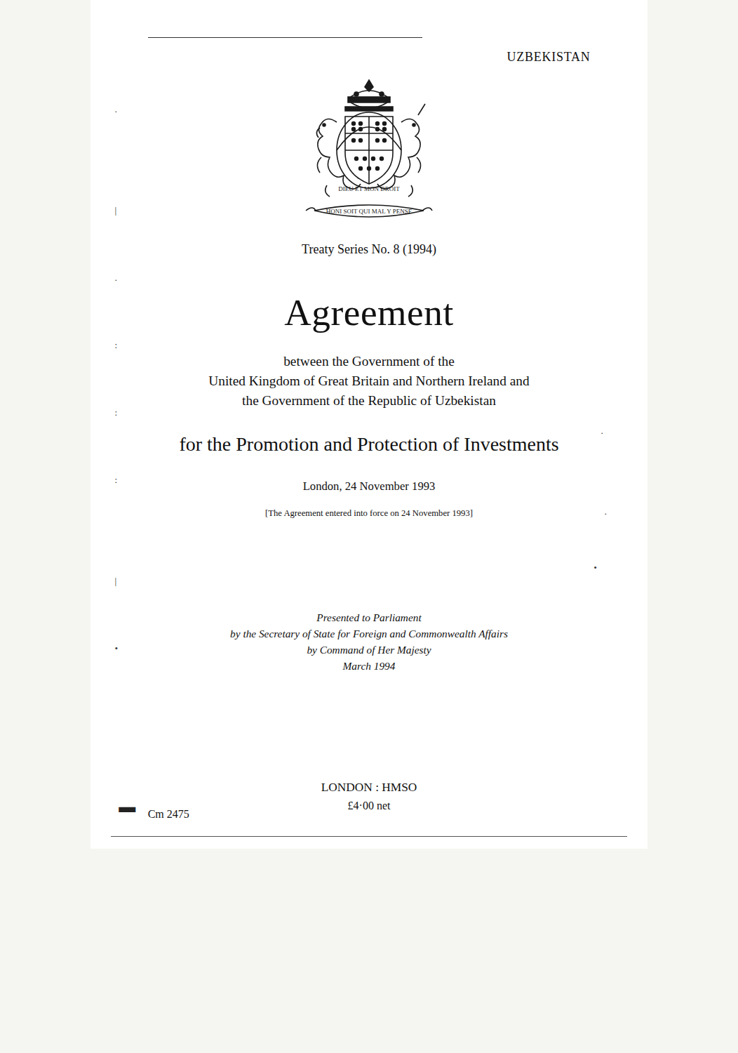UZBEKISTAN
DIEU ET MON DROIT HONI SOIT QUI MAL Y PENSE
Treaty Series No. 8 (1994)
Agreement
between the Government of the
United Kingdom of Great Britain and Northern Ireland and
the Government of the Republic of Uzbekistan
for the Promotion and Protection of Investments
London, 24 November 1993
[The Agreement entered into force on 24 November 1993]
Presented to Parliament
by the Secretary of State for Foreign and Commonwealth Affairs
by Command of Her Majesty
March 1994
LONDON : HMSO
£4·00 net
Cm 2475
▬
. | . : : : | •
· · •